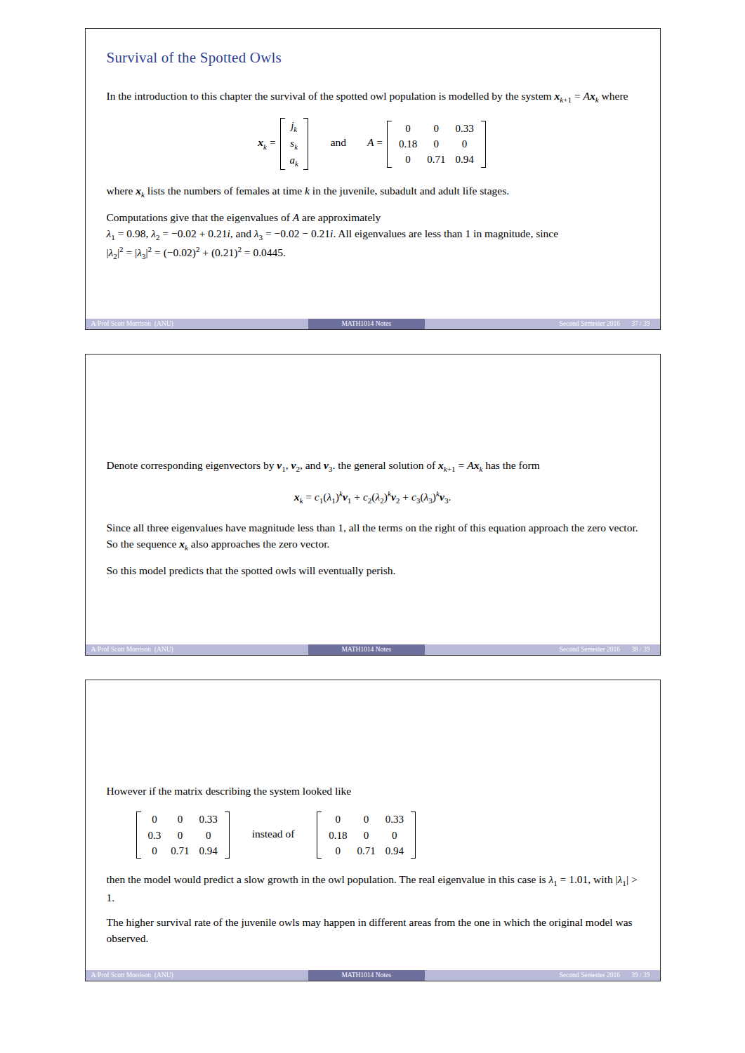Survival of the Spotted Owls
In the introduction to this chapter the survival of the spotted owl population is modelled by the system xk+1 = Axk where
xk =
| j k |
| s k |
| a k |
and A =
| 0 | 0 | 0.33 |
| 0.18 | 0 | 0 |
| 0 | 0.71 | 0.94 |
where xk lists the numbers of females at time k in the juvenile, subadult and adult life stages.
Computations give that the eigenvalues of A are approximately
λ1 = 0.98, λ2 = −0.02 + 0.21i, and λ3 = −0.02 − 0.21i. All eigenvalues are less than 1 in magnitude, since
|λ2|2 = |λ3|2 = (−0.02)2 + (0.21)2 = 0.0445.
A/Prof Scott Morrison (ANU)
MATH1014 Notes
Second Semester 2016
37 / 39
Denote corresponding eigenvectors by v1, v2, and v3. the general solution of xk+1 = Axk has the form
xk = c1(λ1)kv1 + c2(λ2)kv2 + c3(λ3)kv3.
Since all three eigenvalues have magnitude less than 1, all the terms on the right of this equation approach the zero vector. So the sequence xk also approaches the zero vector.
So this model predicts that the spotted owls will eventually perish.
A/Prof Scott Morrison (ANU)
MATH1014 Notes
Second Semester 2016
38 / 39
However if the matrix describing the system looked like
| 0 | 0 | 0.33 |
| 0.3 | 0 | 0 |
| 0 | 0.71 | 0.94 |
instead of
| 0 | 0 | 0.33 |
| 0.18 | 0 | 0 |
| 0 | 0.71 | 0.94 |
then the model would predict a slow growth in the owl population. The real eigenvalue in this case is λ1 = 1.01, with |λ1| > 1.
The higher survival rate of the juvenile owls may happen in different areas from the one in which the original model was observed.
A/Prof Scott Morrison (ANU)
MATH1014 Notes
Second Semester 2016
39 / 39